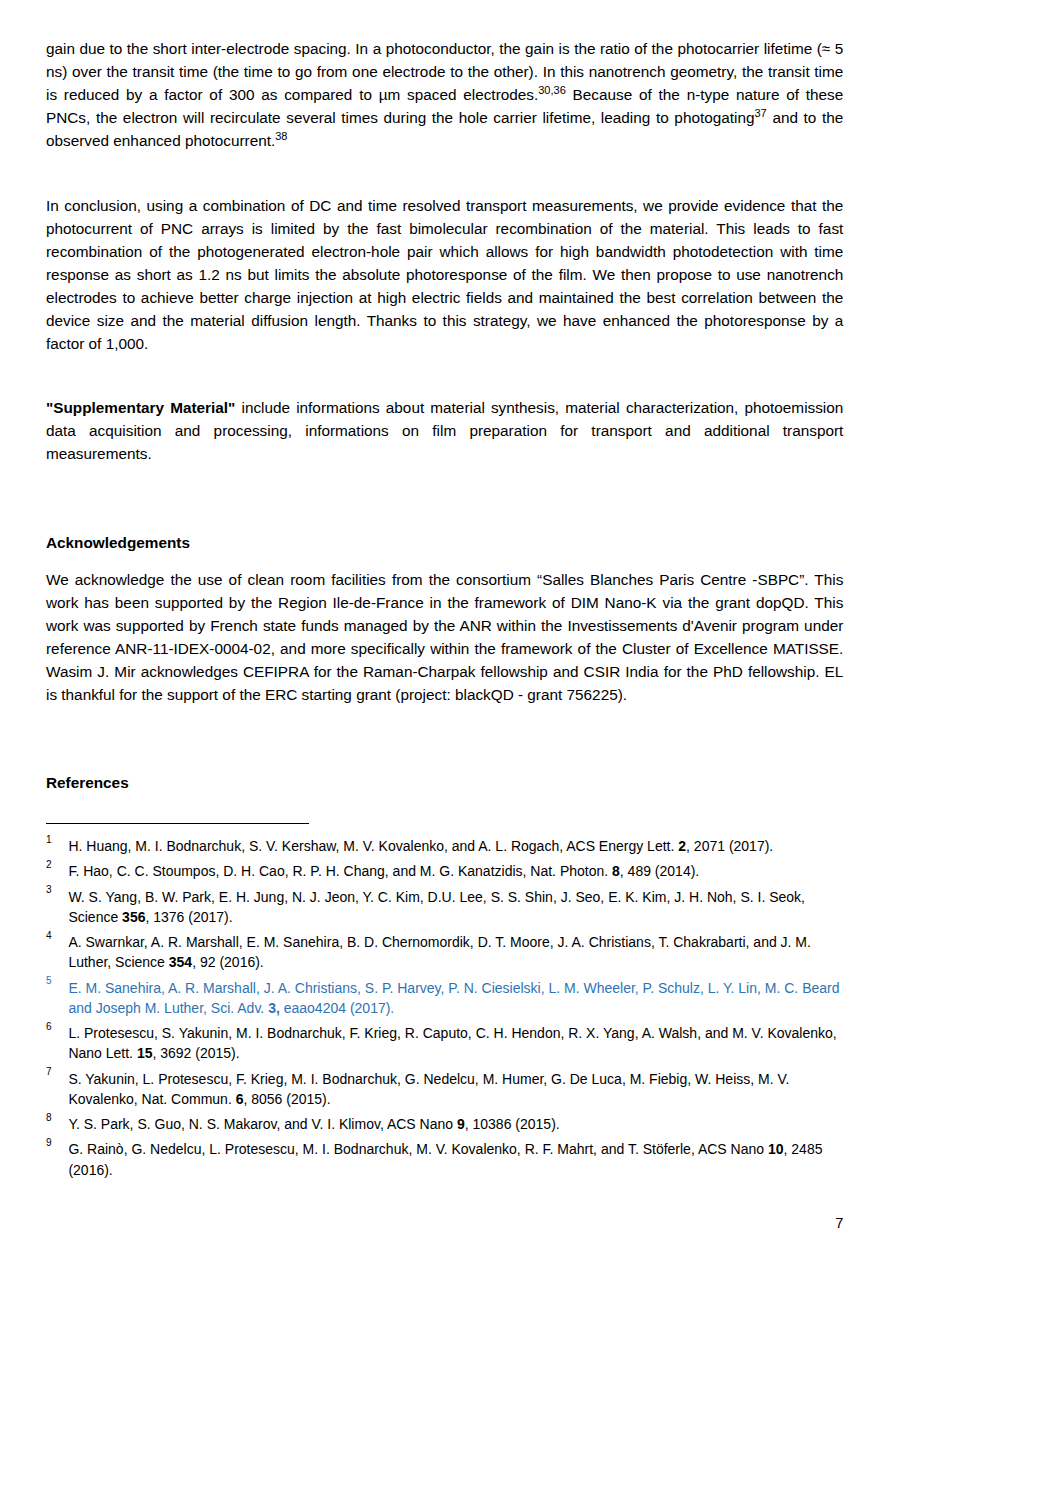gain due to the short inter-electrode spacing. In a photoconductor, the gain is the ratio of the photocarrier lifetime (≈ 5 ns) over the transit time (the time to go from one electrode to the other). In this nanotrench geometry, the transit time is reduced by a factor of 300 as compared to µm spaced electrodes.30,36 Because of the n-type nature of these PNCs, the electron will recirculate several times during the hole carrier lifetime, leading to photogating37 and to the observed enhanced photocurrent.38
In conclusion, using a combination of DC and time resolved transport measurements, we provide evidence that the photocurrent of PNC arrays is limited by the fast bimolecular recombination of the material. This leads to fast recombination of the photogenerated electron-hole pair which allows for high bandwidth photodetection with time response as short as 1.2 ns but limits the absolute photoresponse of the film. We then propose to use nanotrench electrodes to achieve better charge injection at high electric fields and maintained the best correlation between the device size and the material diffusion length. Thanks to this strategy, we have enhanced the photoresponse by a factor of 1,000.
"Supplementary Material" include informations about material synthesis, material characterization, photoemission data acquisition and processing, informations on film preparation for transport and additional transport measurements.
Acknowledgements
We acknowledge the use of clean room facilities from the consortium “Salles Blanches Paris Centre -SBPC”. This work has been supported by the Region Ile-de-France in the framework of DIM Nano-K via the grant dopQD. This work was supported by French state funds managed by the ANR within the Investissements d'Avenir program under reference ANR-11-IDEX-0004-02, and more specifically within the framework of the Cluster of Excellence MATISSE. Wasim J. Mir acknowledges CEFIPRA for the Raman-Charpak fellowship and CSIR India for the PhD fellowship. EL is thankful for the support of the ERC starting grant (project: blackQD - grant 756225).
References
H. Huang, M. I. Bodnarchuk, S. V. Kershaw, M. V. Kovalenko, and A. L. Rogach, ACS Energy Lett. 2, 2071 (2017).
F. Hao, C. C. Stoumpos, D. H. Cao, R. P. H. Chang, and M. G. Kanatzidis, Nat. Photon. 8, 489 (2014).
W. S. Yang, B. W. Park, E. H. Jung, N. J. Jeon, Y. C. Kim, D.U. Lee, S. S. Shin, J. Seo, E. K. Kim, J. H. Noh, S. I. Seok, Science 356, 1376 (2017).
A. Swarnkar, A. R. Marshall, E. M. Sanehira, B. D. Chernomordik, D. T. Moore, J. A. Christians, T. Chakrabarti, and J. M. Luther, Science 354, 92 (2016).
E. M. Sanehira, A. R. Marshall, J. A. Christians, S. P. Harvey, P. N. Ciesielski, L. M. Wheeler, P. Schulz, L. Y. Lin, M. C. Beard and Joseph M. Luther, Sci. Adv. 3, eaao4204 (2017).
L. Protesescu, S. Yakunin, M. I. Bodnarchuk, F. Krieg, R. Caputo, C. H. Hendon, R. X. Yang, A. Walsh, and M. V. Kovalenko, Nano Lett. 15, 3692 (2015).
S. Yakunin, L. Protesescu, F. Krieg, M. I. Bodnarchuk, G. Nedelcu, M. Humer, G. De Luca, M. Fiebig, W. Heiss, M. V. Kovalenko, Nat. Commun. 6, 8056 (2015).
Y. S. Park, S. Guo, N. S. Makarov, and V. I. Klimov, ACS Nano 9, 10386 (2015).
G. Rainò, G. Nedelcu, L. Protesescu, M. I. Bodnarchuk, M. V. Kovalenko, R. F. Mahrt, and T. Stöferle, ACS Nano 10, 2485 (2016).
7